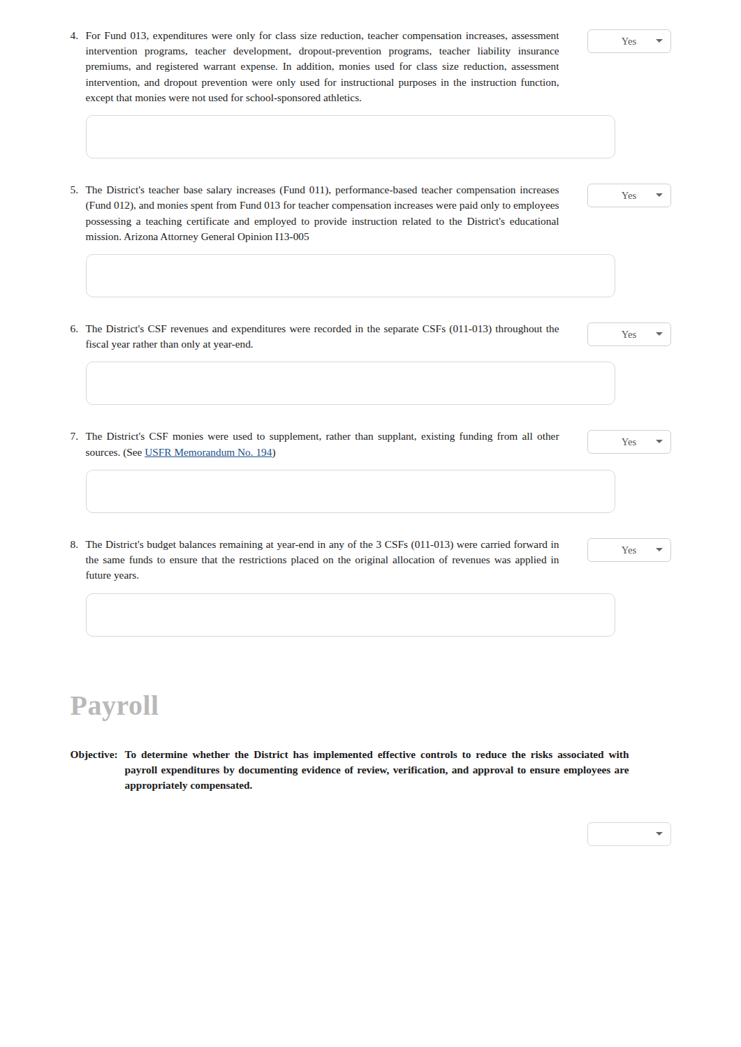For Fund 013, expenditures were only for class size reduction, teacher compensation increases, assessment intervention programs, teacher development, dropout-prevention programs, teacher liability insurance premiums, and registered warrant expense. In addition, monies used for class size reduction, assessment intervention, and dropout prevention were only used for instructional purposes in the instruction function, except that monies were not used for school-sponsored athletics.
Yes No N/A
The District's teacher base salary increases (Fund 011), performance-based teacher compensation increases (Fund 012), and monies spent from Fund 013 for teacher compensation increases were paid only to employees possessing a teaching certificate and employed to provide instruction related to the District's educational mission. Arizona Attorney General Opinion I13-005
Yes No N/A
The District's CSF revenues and expenditures were recorded in the separate CSFs (011-013) throughout the fiscal year rather than only at year-end.
Yes No N/A
The District's CSF monies were used to supplement, rather than supplant, existing funding from all other sources. (See USFR Memorandum No. 194)
Yes No N/A
The District's budget balances remaining at year-end in any of the 3 CSFs (011-013) were carried forward in the same funds to ensure that the restrictions placed on the original allocation of revenues was applied in future years.
Yes No N/A
Payroll
Objective:
To determine whether the District has implemented effective controls to reduce the risks associated with payroll expenditures by documenting evidence of review, verification, and approval to ensure employees are appropriately compensated.
Yes No N/A